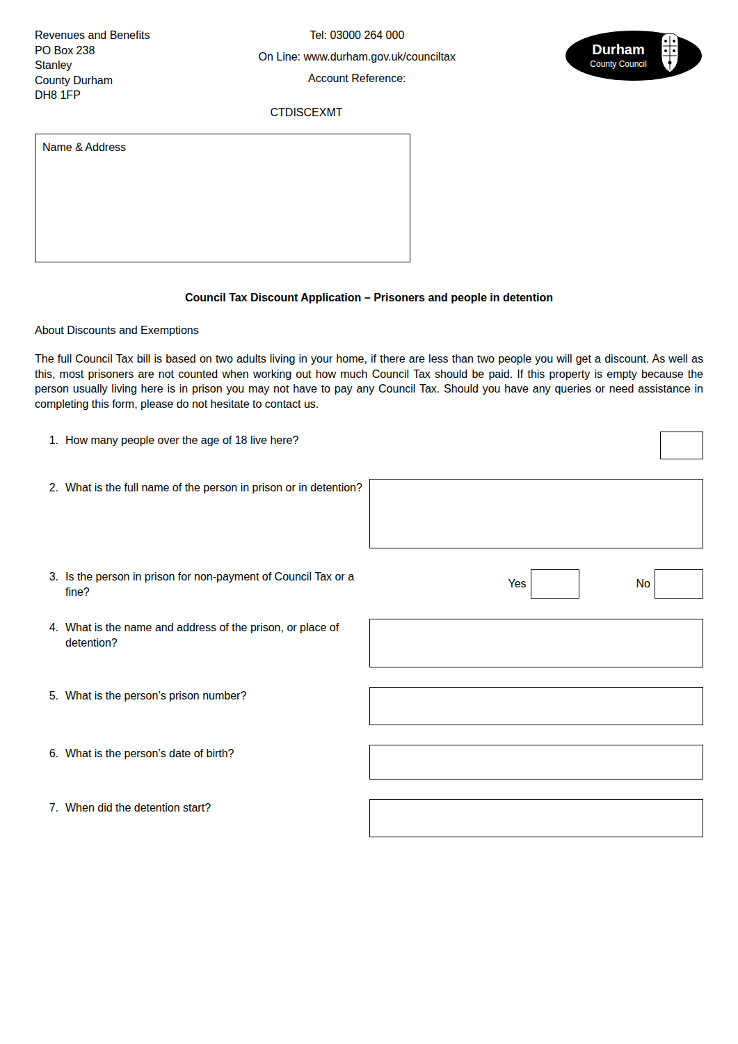Revenues and Benefits PO Box 238 Stanley County Durham DH8 1FP
Tel: 03000 264 000
On Line: www.durham.gov.uk/counciltax
Account Reference:
Durham County Council
CTDISCEXMT
Name & Address
Council Tax Discount Application – Prisoners and people in detention
About Discounts and Exemptions
The full Council Tax bill is based on two adults living in your home, if there are less than two people you will get a discount. As well as this, most prisoners are not counted when working out how much Council Tax should be paid. If this property is empty because the person usually living here is in prison you may not have to pay any Council Tax. Should you have any queries or need assistance in completing this form, please do not hesitate to contact us.
How many people over the age of 18 live here?
What is the full name of the person in prison or in detention?
Is the person in prison for non-payment of Council Tax or a fine?
Yes
No
What is the name and address of the prison, or place of detention?
What is the person’s prison number?
What is the person’s date of birth?
When did the detention start?